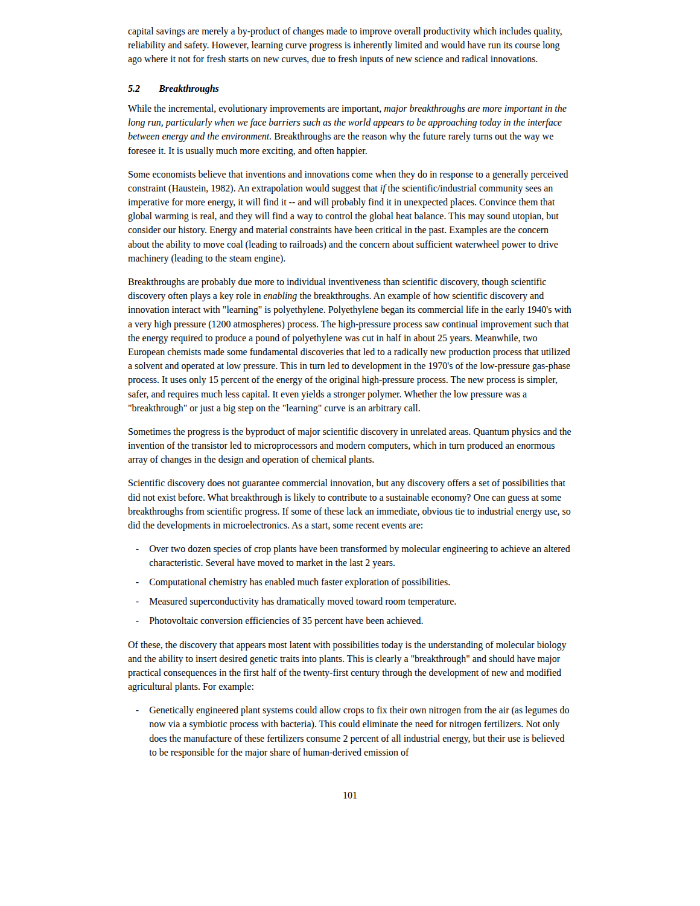capital savings are merely a by-product of changes made to improve overall productivity which includes quality, reliability and safety. However, learning curve progress is inherently limited and would have run its course long ago where it not for fresh starts on new curves, due to fresh inputs of new science and radical innovations.
5.2 Breakthroughs
While the incremental, evolutionary improvements are important, major breakthroughs are more important in the long run, particularly when we face barriers such as the world appears to be approaching today in the interface between energy and the environment. Breakthroughs are the reason why the future rarely turns out the way we foresee it. It is usually much more exciting, and often happier.
Some economists believe that inventions and innovations come when they do in response to a generally perceived constraint (Haustein, 1982). An extrapolation would suggest that if the scientific/industrial community sees an imperative for more energy, it will find it -- and will probably find it in unexpected places. Convince them that global warming is real, and they will find a way to control the global heat balance. This may sound utopian, but consider our history. Energy and material constraints have been critical in the past. Examples are the concern about the ability to move coal (leading to railroads) and the concern about sufficient waterwheel power to drive machinery (leading to the steam engine).
Breakthroughs are probably due more to individual inventiveness than scientific discovery, though scientific discovery often plays a key role in enabling the breakthroughs. An example of how scientific discovery and innovation interact with "learning" is polyethylene. Polyethylene began its commercial life in the early 1940's with a very high pressure (1200 atmospheres) process. The high-pressure process saw continual improvement such that the energy required to produce a pound of polyethylene was cut in half in about 25 years. Meanwhile, two European chemists made some fundamental discoveries that led to a radically new production process that utilized a solvent and operated at low pressure. This in turn led to development in the 1970's of the low-pressure gas-phase process. It uses only 15 percent of the energy of the original high-pressure process. The new process is simpler, safer, and requires much less capital. It even yields a stronger polymer. Whether the low pressure was a "breakthrough" or just a big step on the "learning" curve is an arbitrary call.
Sometimes the progress is the byproduct of major scientific discovery in unrelated areas. Quantum physics and the invention of the transistor led to microprocessors and modern computers, which in turn produced an enormous array of changes in the design and operation of chemical plants.
Scientific discovery does not guarantee commercial innovation, but any discovery offers a set of possibilities that did not exist before. What breakthrough is likely to contribute to a sustainable economy? One can guess at some breakthroughs from scientific progress. If some of these lack an immediate, obvious tie to industrial energy use, so did the developments in microelectronics. As a start, some recent events are:
Over two dozen species of crop plants have been transformed by molecular engineering to achieve an altered characteristic. Several have moved to market in the last 2 years.
Computational chemistry has enabled much faster exploration of possibilities.
Measured superconductivity has dramatically moved toward room temperature.
Photovoltaic conversion efficiencies of 35 percent have been achieved.
Of these, the discovery that appears most latent with possibilities today is the understanding of molecular biology and the ability to insert desired genetic traits into plants. This is clearly a "breakthrough" and should have major practical consequences in the first half of the twenty-first century through the development of new and modified agricultural plants. For example:
Genetically engineered plant systems could allow crops to fix their own nitrogen from the air (as legumes do now via a symbiotic process with bacteria). This could eliminate the need for nitrogen fertilizers. Not only does the manufacture of these fertilizers consume 2 percent of all industrial energy, but their use is believed to be responsible for the major share of human-derived emission of
101